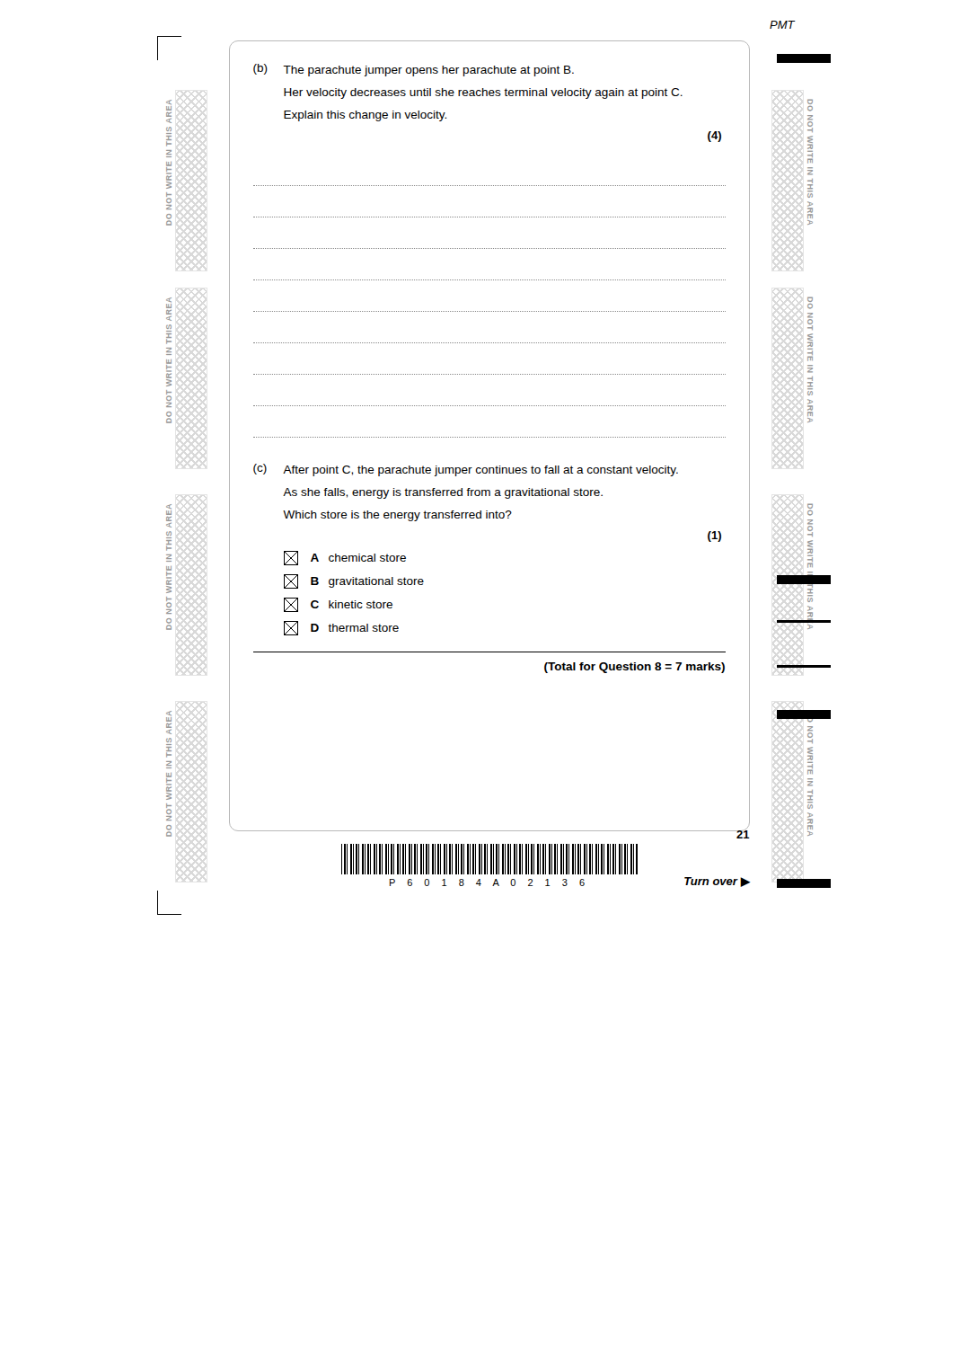PMT
DO NOT WRITE IN THIS AREA
DO NOT WRITE IN THIS AREA
DO NOT WRITE IN THIS AREA
DO NOT WRITE IN THIS AREA
DO NOT WRITE IN THIS AREA
DO NOT WRITE IN THIS AREA
DO NOT WRITE IN THIS AREA
DO NOT WRITE IN THIS AREA
(b)
The parachute jumper opens her parachute at point B.
Her velocity decreases until she reaches terminal velocity again at point C.
Explain this change in velocity.
(4)
(c)
After point C, the parachute jumper continues to fall at a constant velocity.
As she falls, energy is transferred from a gravitational store.
Which store is the energy transferred into?
(1)
A
chemical store
B
gravitational store
C
kinetic store
D
thermal store
(Total for Question 8 = 7 marks)
21
P 6 0 1 8 4 A 0 2 1 3 6
Turn over ▶